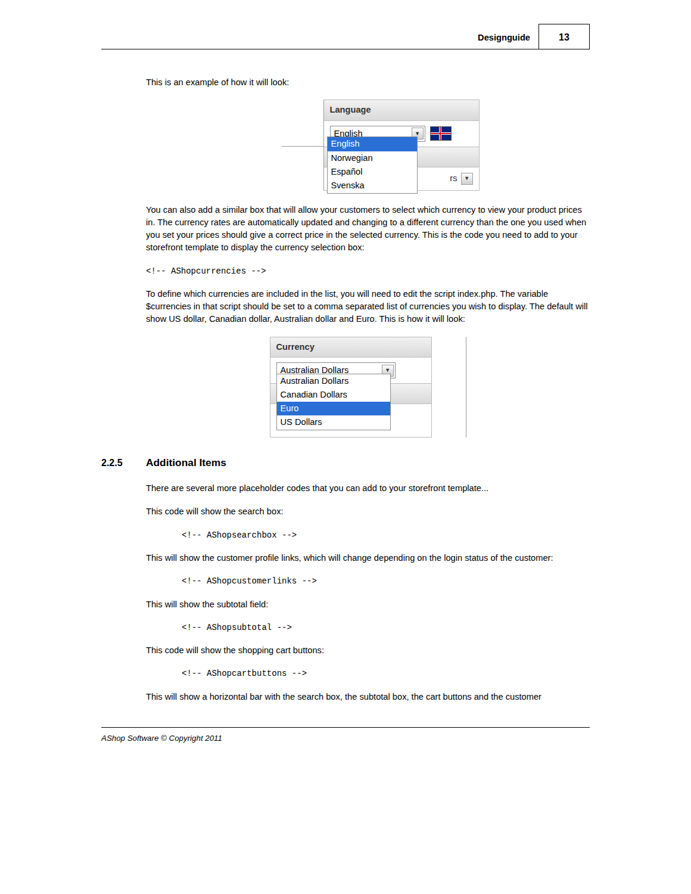Designguide
13
This is an example of how it will look:
Language
English ▼
Cu
rs ▼
English
Norwegian
Español
Svenska
You can also add a similar box that will allow your customers to select which currency to view your product prices in. The currency rates are automatically updated and changing to a different currency than the one you used when you set your prices should give a correct price in the selected currency. This is the code you need to add to your storefront template to display the currency selection box:
<!-- AShopcurrencies -->
To define which currencies are included in the list, you will need to edit the script index.php. The variable $currencies in that script should be set to a comma separated list of currencies you wish to display. The default will show US dollar, Canadian dollar, Australian dollar and Euro. This is how it will look:
Currency
Australian Dollars ▼
N
A
AShop Software
Australian Dollars
Canadian Dollars
Euro
US Dollars
2.2.5
Additional Items
There are several more placeholder codes that you can add to your storefront template...
This code will show the search box:
<!-- AShopsearchbox -->
This will show the customer profile links, which will change depending on the login status of the customer:
<!-- AShopcustomerlinks -->
This will show the subtotal field:
<!-- AShopsubtotal -->
This code will show the shopping cart buttons:
<!-- AShopcartbuttons -->
This will show a horizontal bar with the search box, the subtotal box, the cart buttons and the customer
AShop Software © Copyright 2011